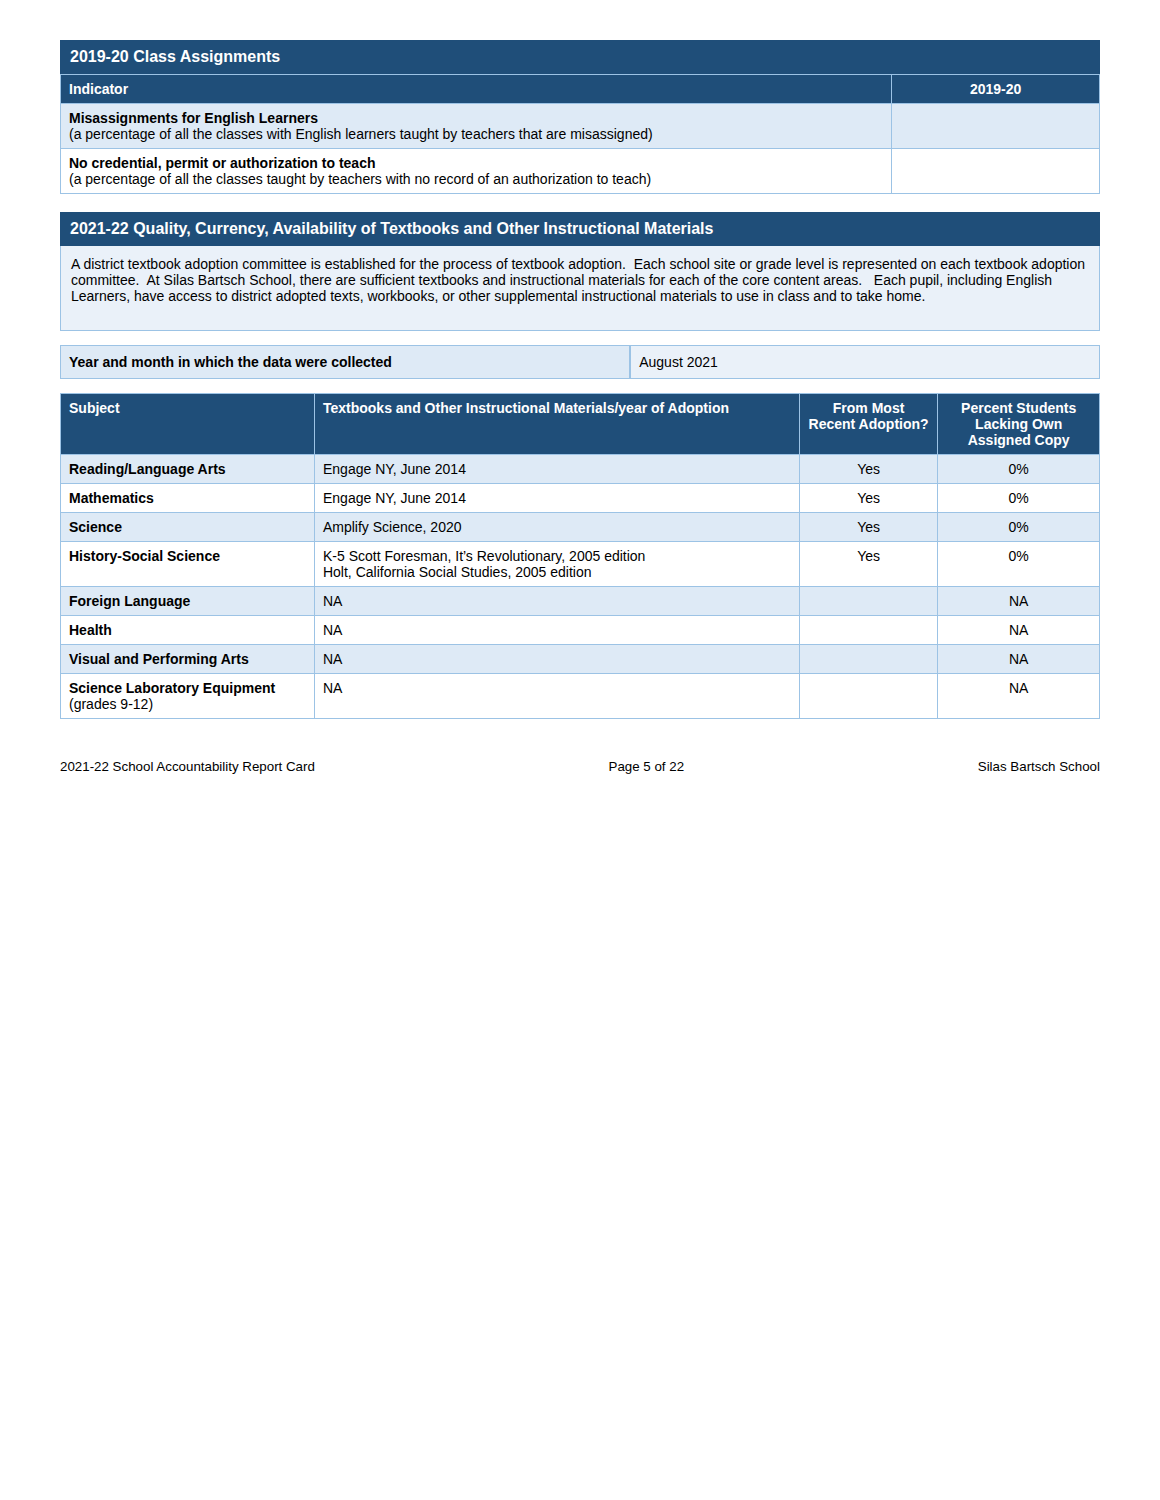2019-20 Class Assignments
| Indicator | 2019-20 |
| --- | --- |
| Misassignments for English Learners (a percentage of all the classes with English learners taught by teachers that are misassigned) | |
| No credential, permit or authorization to teach (a percentage of all the classes taught by teachers with no record of an authorization to teach) | |
2021-22 Quality, Currency, Availability of Textbooks and Other Instructional Materials
A district textbook adoption committee is established for the process of textbook adoption. Each school site or grade level is represented on each textbook adoption committee. At Silas Bartsch School, there are sufficient textbooks and instructional materials for each of the core content areas. Each pupil, including English Learners, have access to district adopted texts, workbooks, or other supplemental instructional materials to use in class and to take home.
Year and month in which the data were collected
August 2021
| Subject | Textbooks and Other Instructional Materials/year of Adoption | From Most Recent Adoption? | Percent Students Lacking Own Assigned Copy |
| --- | --- | --- | --- |
| Reading/Language Arts | Engage NY, June 2014 | Yes | 0% |
| Mathematics | Engage NY, June 2014 | Yes | 0% |
| Science | Amplify Science, 2020 | Yes | 0% |
| History-Social Science | K-5 Scott Foresman, It’s Revolutionary, 2005 edition Holt, California Social Studies, 2005 edition | Yes | 0% |
| Foreign Language | NA | | NA |
| Health | NA | | NA |
| Visual and Performing Arts | NA | | NA |
| Science Laboratory Equipment (grades 9-12) | NA | | NA |
2021-22 School Accountability Report Card Page 5 of 22 Silas Bartsch School